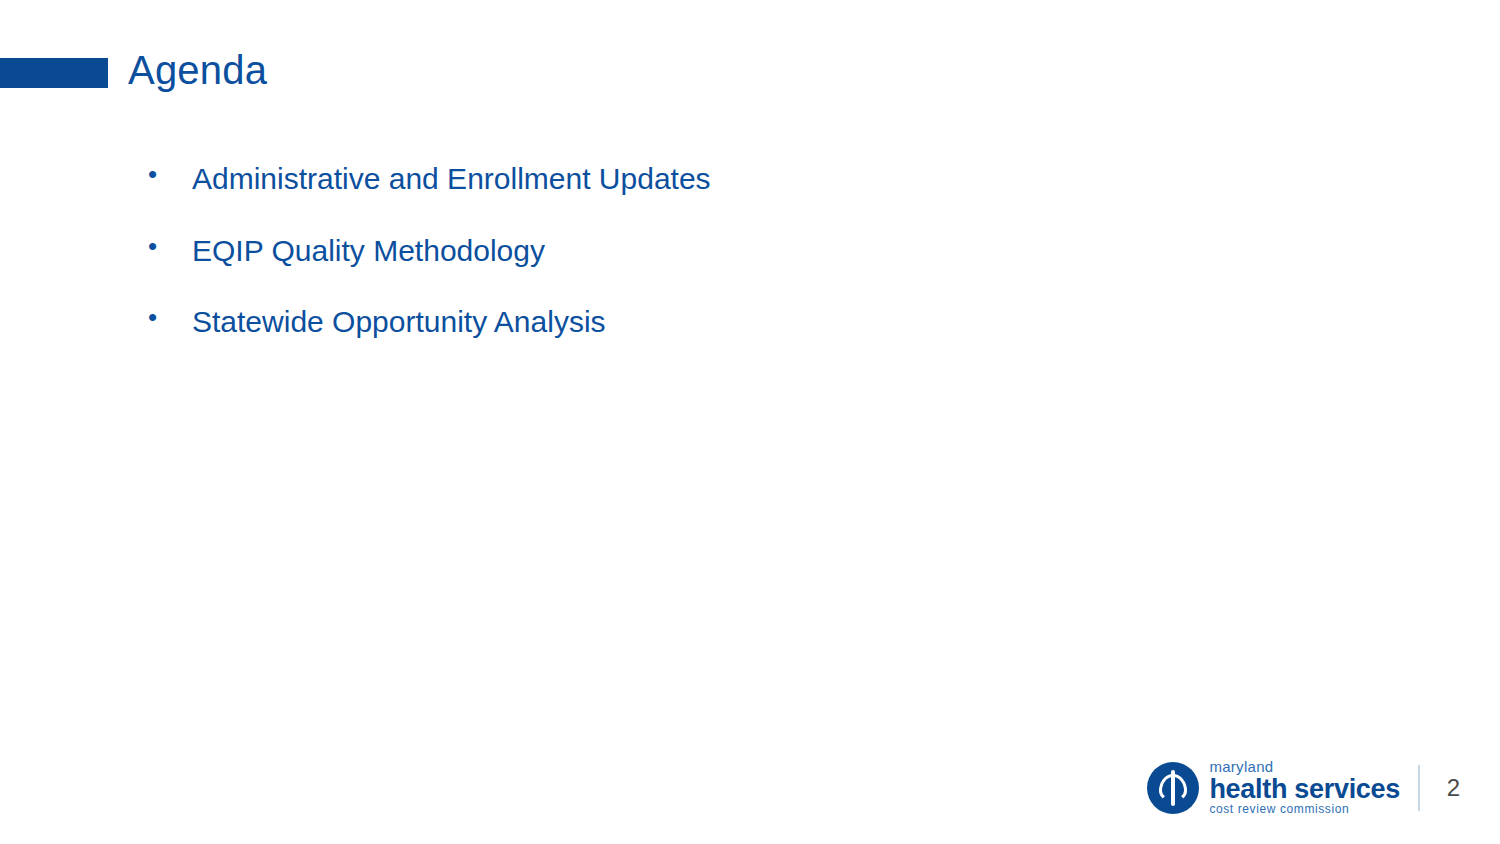Agenda
Administrative and Enrollment Updates
EQIP Quality Methodology
Statewide Opportunity Analysis
maryland
health services
cost review commission
2